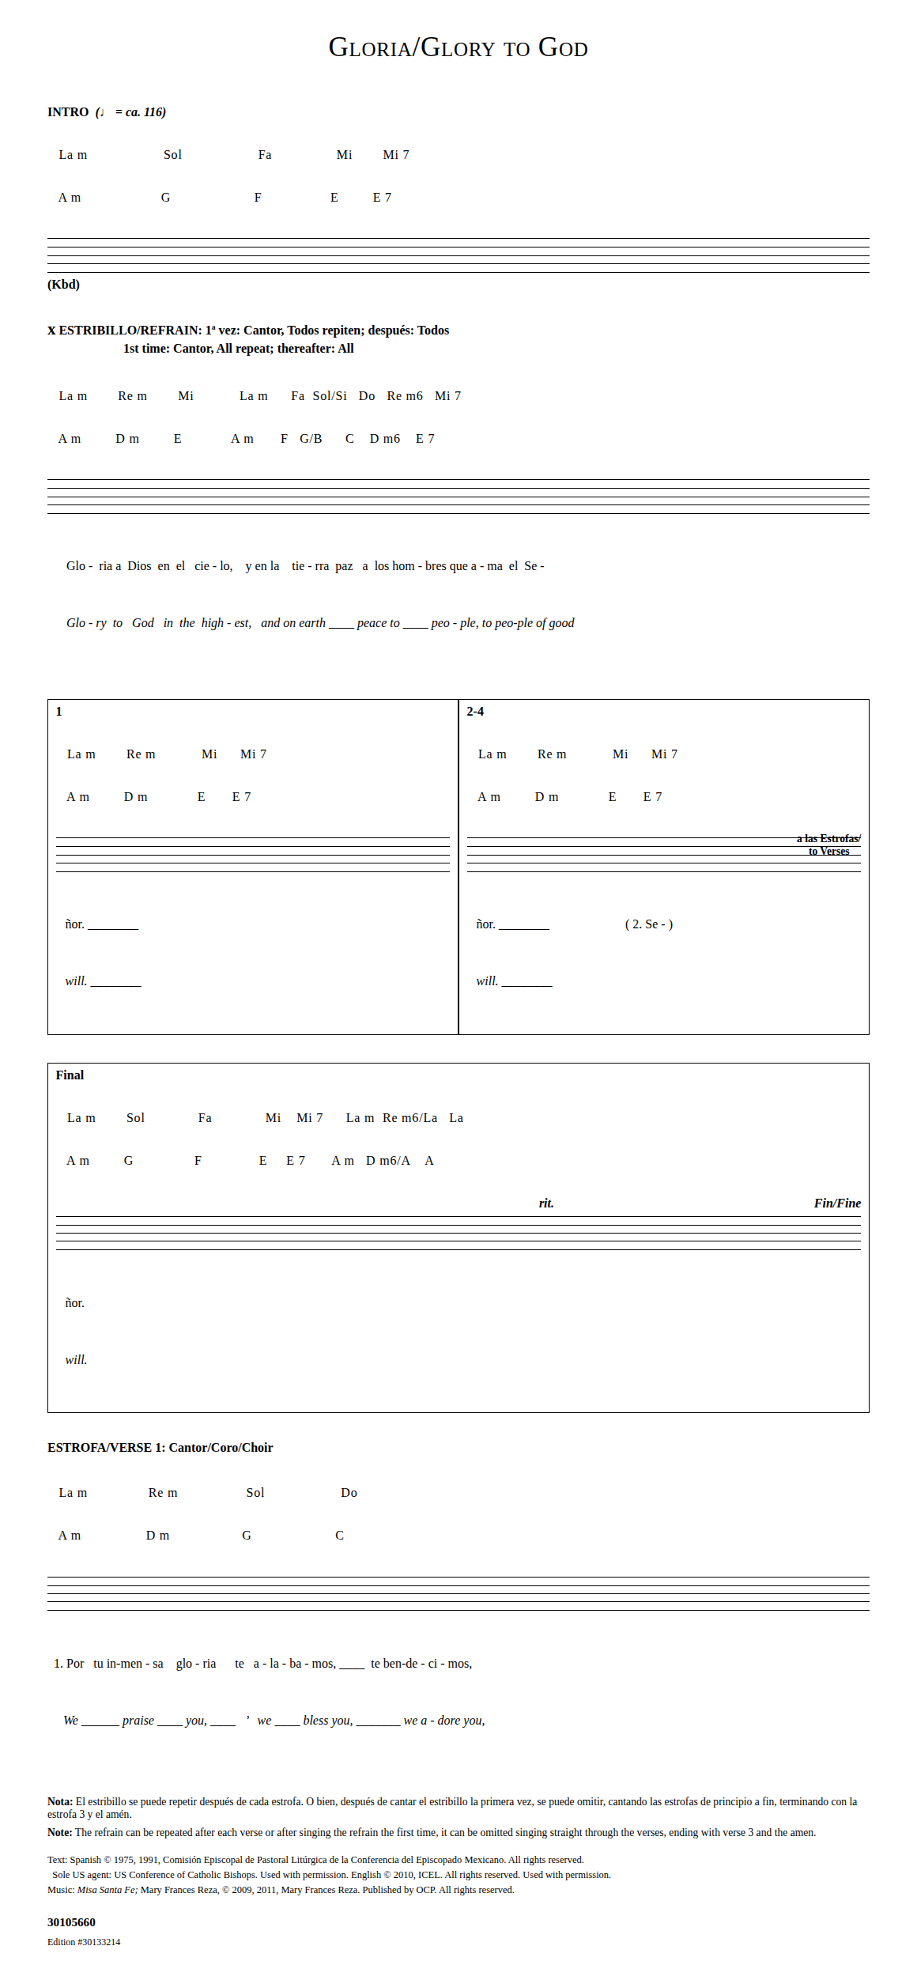Gloria/Glory to God
INTRO (♩ = ca. 116)
La m Sol Fa Mi Mi 7 A m G F E E 7
(Kbd)
x ESTRIBILLO/REFRAIN: 1ª vez: Cantor, Todos repiten; después: Todos
1st time: Cantor, All repeat; thereafter: All
La m Re m Mi La m Fa Sol/Si Do Re m6 Mi 7 A m D m E A m F G/B C D m6 E 7
Glo - ria a Dios en el cie - lo, y en la tie - rra paz a los hom - bres que a - ma el Se - Glo - ry to God in the high - est, and on earth ____ peace to ____ peo - ple, to peo-ple of good
1
La m Re m Mi Mi 7 A m D m E E 7
ñor. ________ will. ________
2-4
La m Re m Mi Mi 7 A m D m E E 7
a las Estrofas/
to Verses
ñor. ________ ( 2. Se - ) will. ________
Final
La m Sol Fa Mi Mi 7 La m Re m6/La La A m G F E E 7 A m D m6/A A
rit. Fin/Fine
ñor. will.
ESTROFA/VERSE 1: Cantor/Coro/Choir
La m Re m Sol Do A m D m G C
1. Por tu in-men - sa glo - ria te a - la - ba - mos, ____ te ben-de - ci - mos, We ______ praise ____ you, ____ ’ we ____ bless you, _______ we a - dore you,
Nota: El estribillo se puede repetir después de cada estrofa. O bien, después de cantar el estribillo la primera vez, se puede omitir, cantando las estrofas de principio a fin, terminando con la estrofa 3 y el amén.
Note: The refrain can be repeated after each verse or after singing the refrain the first time, it can be omitted singing straight through the verses, ending with verse 3 and the amen.
Text: Spanish © 1975, 1991, Comisión Episcopal de Pastoral Litúrgica de la Conferencia del Episcopado Mexicano. All rights reserved.
Sole US agent: US Conference of Catholic Bishops. Used with permission. English © 2010, ICEL. All rights reserved. Used with permission.
Music: Misa Santa Fe; Mary Frances Reza, © 2009, 2011, Mary Frances Reza. Published by OCP. All rights reserved.
30105660
Edition #30133214